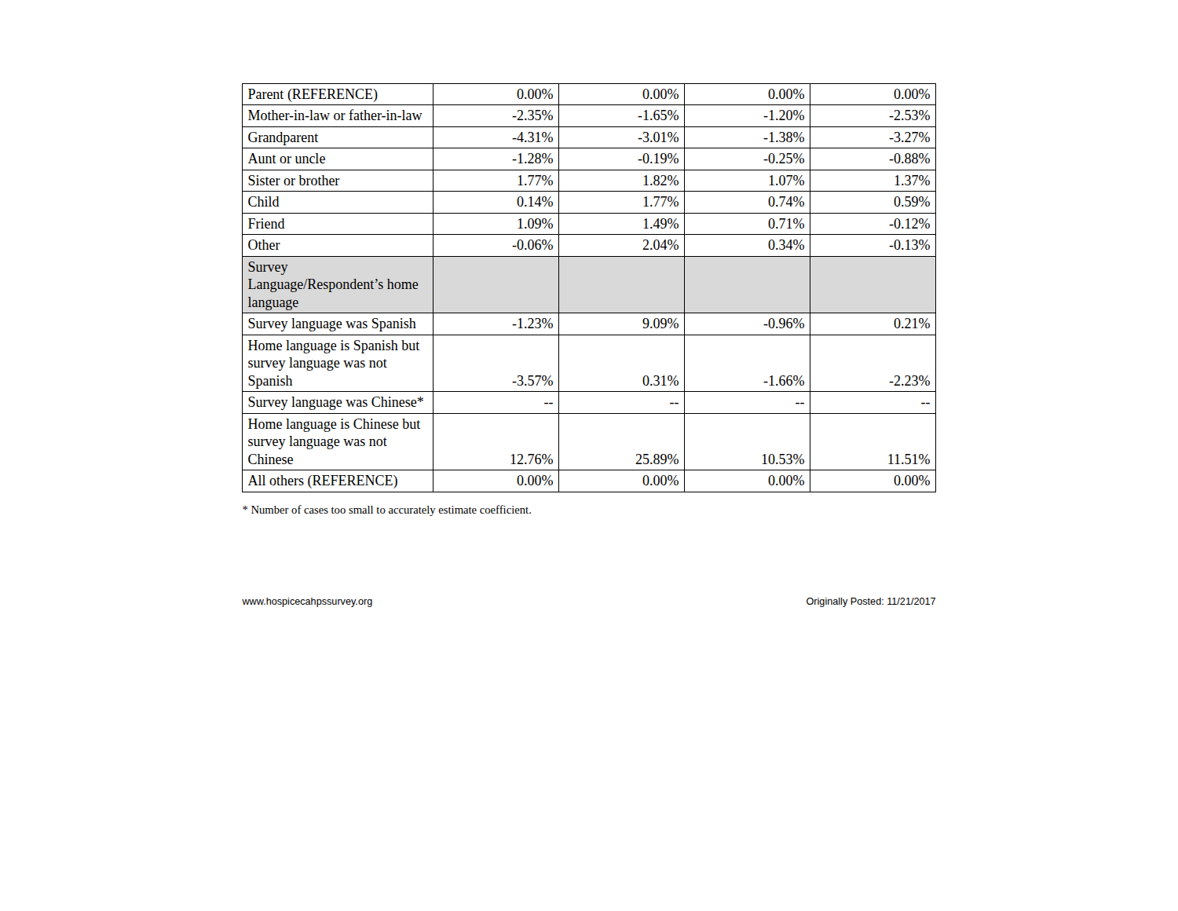| Parent (REFERENCE) | 0.00% | 0.00% | 0.00% | 0.00% |
| Mother-in-law or father-in-law | -2.35% | -1.65% | -1.20% | -2.53% |
| Grandparent | -4.31% | -3.01% | -1.38% | -3.27% |
| Aunt or uncle | -1.28% | -0.19% | -0.25% | -0.88% |
| Sister or brother | 1.77% | 1.82% | 1.07% | 1.37% |
| Child | 0.14% | 1.77% | 0.74% | 0.59% |
| Friend | 1.09% | 1.49% | 0.71% | -0.12% |
| Other | -0.06% | 2.04% | 0.34% | -0.13% |
| Survey Language/Respondent’s home language | | | | |
| Survey language was Spanish | -1.23% | 9.09% | -0.96% | 0.21% |
| Home language is Spanish but survey language was not Spanish | -3.57% | 0.31% | -1.66% | -2.23% |
| Survey language was Chinese* | -- | -- | -- | -- |
| Home language is Chinese but survey language was not Chinese | 12.76% | 25.89% | 10.53% | 11.51% |
| All others (REFERENCE) | 0.00% | 0.00% | 0.00% | 0.00% |
* Number of cases too small to accurately estimate coefficient.
www.hospicecahpssurvey.org Originally Posted: 11/21/2017